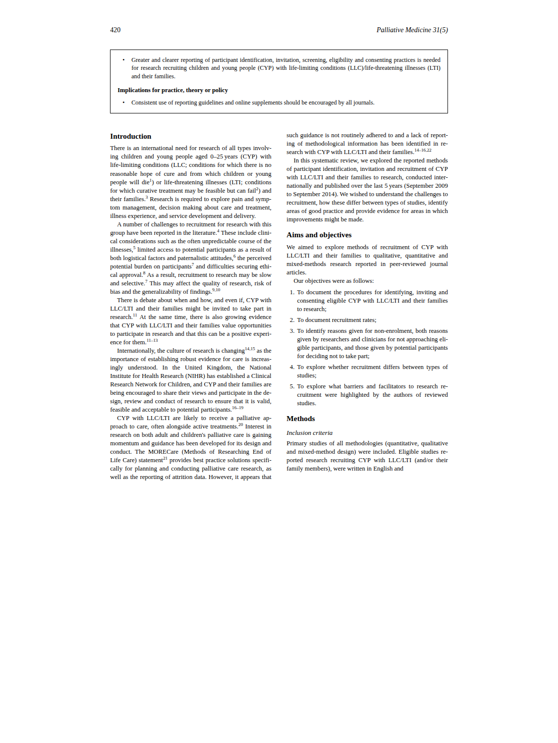420 Palliative Medicine 31(5)
Greater and clearer reporting of participant identification, invitation, screening, eligibility and consenting practices is needed for research recruiting children and young people (CYP) with life-limiting conditions (LLC)/life-threatening illnesses (LTI) and their families.
Implications for practice, theory or policy
Consistent use of reporting guidelines and online supplements should be encouraged by all journals.
Introduction
There is an international need for research of all types involving children and young people aged 0–25 years (CYP) with life-limiting conditions (LLC; conditions for which there is no reasonable hope of cure and from which children or young people will die1) or life-threatening illnesses (LTI; conditions for which curative treatment may be feasible but can fail2) and their families.3 Research is required to explore pain and symptom management, decision making about care and treatment, illness experience, and service development and delivery.
A number of challenges to recruitment for research with this group have been reported in the literature.4 These include clinical considerations such as the often unpredictable course of the illnesses,5 limited access to potential participants as a result of both logistical factors and paternalistic attitudes,6 the perceived potential burden on participants7 and difficulties securing ethical approval.8 As a result, recruitment to research may be slow and selective.7 This may affect the quality of research, risk of bias and the generalizability of findings.9,10
There is debate about when and how, and even if, CYP with LLC/LTI and their families might be invited to take part in research.11 At the same time, there is also growing evidence that CYP with LLC/LTI and their families value opportunities to participate in research and that this can be a positive experience for them.11–13
Internationally, the culture of research is changing14,15 as the importance of establishing robust evidence for care is increasingly understood. In the United Kingdom, the National Institute for Health Research (NIHR) has established a Clinical Research Network for Children, and CYP and their families are being encouraged to share their views and participate in the design, review and conduct of research to ensure that it is valid, feasible and acceptable to potential participants.16–19
CYP with LLC/LTI are likely to receive a palliative approach to care, often alongside active treatments.20 Interest in research on both adult and children's palliative care is gaining momentum and guidance has been developed for its design and conduct. The MORECare (Methods of Researching End of Life Care) statement21 provides best practice solutions specifically for planning and conducting palliative care research, as well as the reporting of attrition data. However, it appears that such guidance is not routinely adhered to and a lack of reporting of methodological information has been identified in research with CYP with LLC/LTI and their families.14–16,22
In this systematic review, we explored the reported methods of participant identification, invitation and recruitment of CYP with LLC/LTI and their families to research, conducted internationally and published over the last 5 years (September 2009 to September 2014). We wished to understand the challenges to recruitment, how these differ between types of studies, identify areas of good practice and provide evidence for areas in which improvements might be made.
Aims and objectives
We aimed to explore methods of recruitment of CYP with LLC/LTI and their families to qualitative, quantitative and mixed-methods research reported in peer-reviewed journal articles.
Our objectives were as follows:
To document the procedures for identifying, inviting and consenting eligible CYP with LLC/LTI and their families to research;
To document recruitment rates;
To identify reasons given for non-enrolment, both reasons given by researchers and clinicians for not approaching eligible participants, and those given by potential participants for deciding not to take part;
To explore whether recruitment differs between types of studies;
To explore what barriers and facilitators to research recruitment were highlighted by the authors of reviewed studies.
Methods
Inclusion criteria
Primary studies of all methodologies (quantitative, qualitative and mixed-method design) were included. Eligible studies reported research recruiting CYP with LLC/LTI (and/or their family members), were written in English and